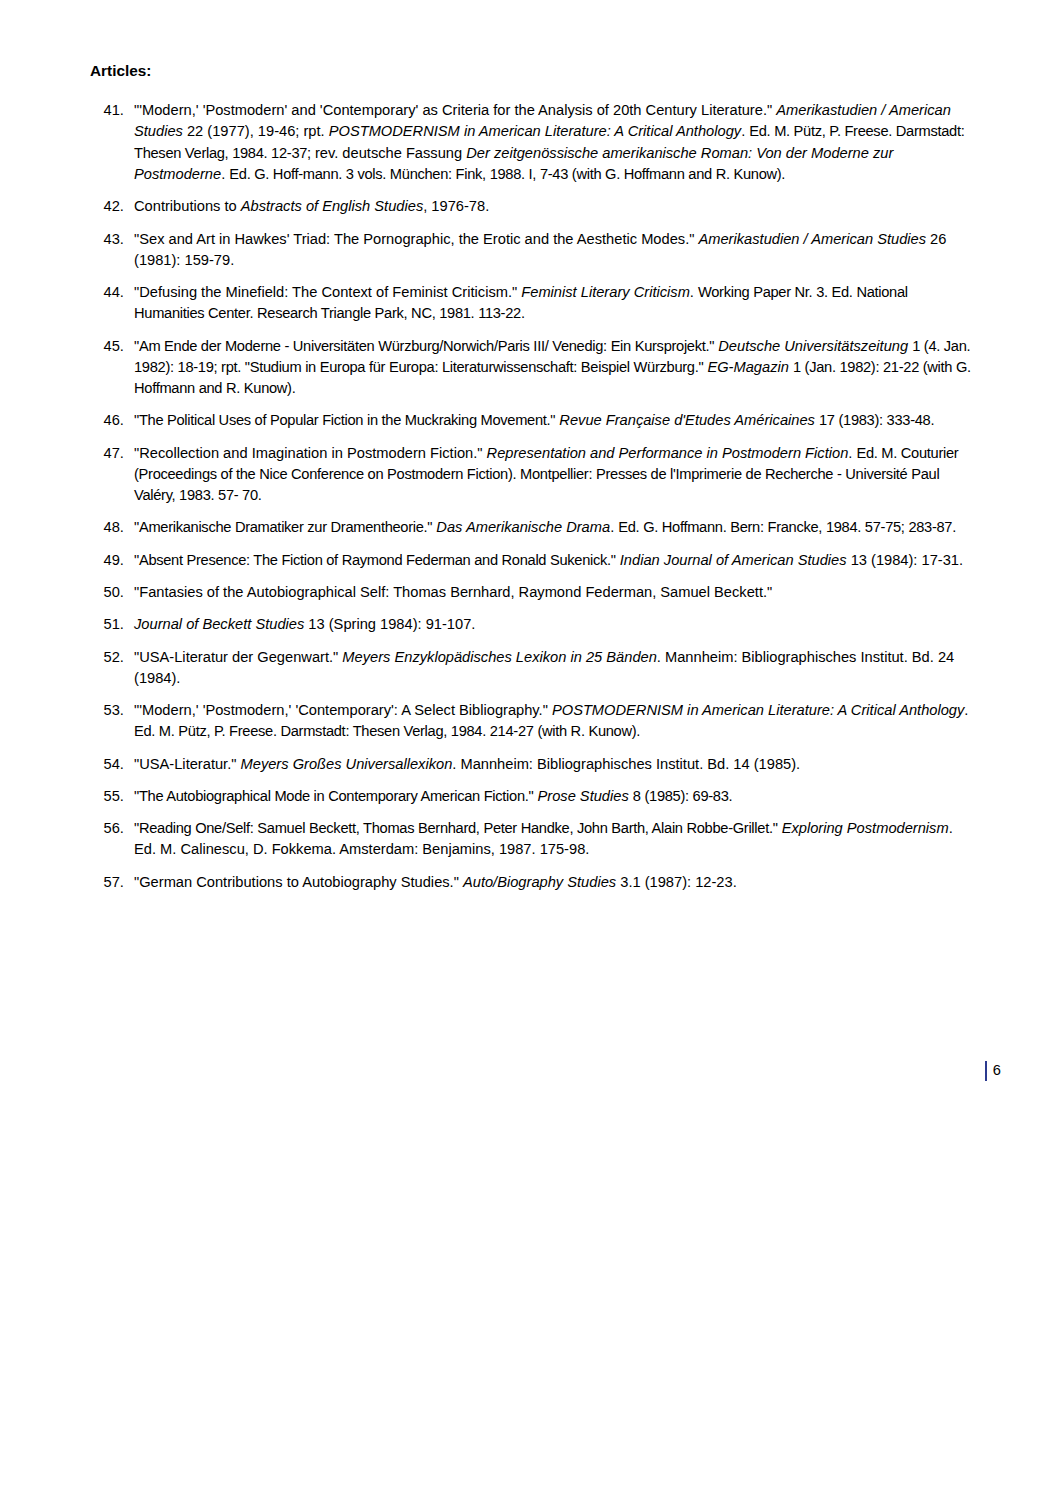Articles:
"'Modern,' 'Postmodern' and 'Contemporary' as Criteria for the Analysis of 20th Century Literature." Amerikastudien / American Studies 22 (1977), 19-46; rpt. POSTMODERNISM in American Literature: A Critical Anthology. Ed. M. Pütz, P. Freese. Darmstadt: Thesen Verlag, 1984. 12-37; rev. deutsche Fassung Der zeitgenössische amerikanische Roman: Von der Moderne zur Postmoderne. Ed. G. Hoff-mann. 3 vols. München: Fink, 1988. I, 7-43 (with G. Hoffmann and R. Kunow).
Contributions to Abstracts of English Studies, 1976-78.
"Sex and Art in Hawkes' Triad: The Pornographic, the Erotic and the Aesthetic Modes." Amerikastudien / American Studies 26 (1981): 159-79.
"Defusing the Minefield: The Context of Feminist Criticism." Feminist Literary Criticism. Working Paper Nr. 3. Ed. National Humanities Center. Research Triangle Park, NC, 1981. 113-22.
"Am Ende der Moderne - Universitäten Würzburg/Norwich/Paris III/ Venedig: Ein Kursprojekt." Deutsche Universitätszeitung 1 (4. Jan. 1982): 18-19; rpt. "Studium in Europa für Europa: Literaturwissenschaft: Beispiel Würzburg." EG-Magazin 1 (Jan. 1982): 21-22 (with G. Hoffmann and R. Kunow).
"The Political Uses of Popular Fiction in the Muckraking Movement." Revue Française d'Etudes Américaines 17 (1983): 333-48.
"Recollection and Imagination in Postmodern Fiction." Representation and Performance in Postmodern Fiction. Ed. M. Couturier (Proceedings of the Nice Conference on Postmodern Fiction). Montpellier: Presses de l'Imprimerie de Recherche - Université Paul Valéry, 1983. 57- 70.
"Amerikanische Dramatiker zur Dramentheorie." Das Amerikanische Drama. Ed. G. Hoffmann. Bern: Francke, 1984. 57-75; 283-87.
"Absent Presence: The Fiction of Raymond Federman and Ronald Sukenick." Indian Journal of American Studies 13 (1984): 17-31.
"Fantasies of the Autobiographical Self: Thomas Bernhard, Raymond Federman, Samuel Beckett."
Journal of Beckett Studies 13 (Spring 1984): 91-107.
"USA-Literatur der Gegenwart." Meyers Enzyklopädisches Lexikon in 25 Bänden. Mannheim: Bibliographisches Institut. Bd. 24 (1984).
"'Modern,' 'Postmodern,' 'Contemporary': A Select Bibliography." POSTMODERNISM in American Literature: A Critical Anthology. Ed. M. Pütz, P. Freese. Darmstadt: Thesen Verlag, 1984. 214-27 (with R. Kunow).
"USA-Literatur." Meyers Großes Universallexikon. Mannheim: Bibliographisches Institut. Bd. 14 (1985).
"The Autobiographical Mode in Contemporary American Fiction." Prose Studies 8 (1985): 69-83.
"Reading One/Self: Samuel Beckett, Thomas Bernhard, Peter Handke, John Barth, Alain Robbe-Grillet." Exploring Postmodernism. Ed. M. Calinescu, D. Fokkema. Amsterdam: Benjamins, 1987. 175-98.
"German Contributions to Autobiography Studies." Auto/Biography Studies 3.1 (1987): 12-23.
6